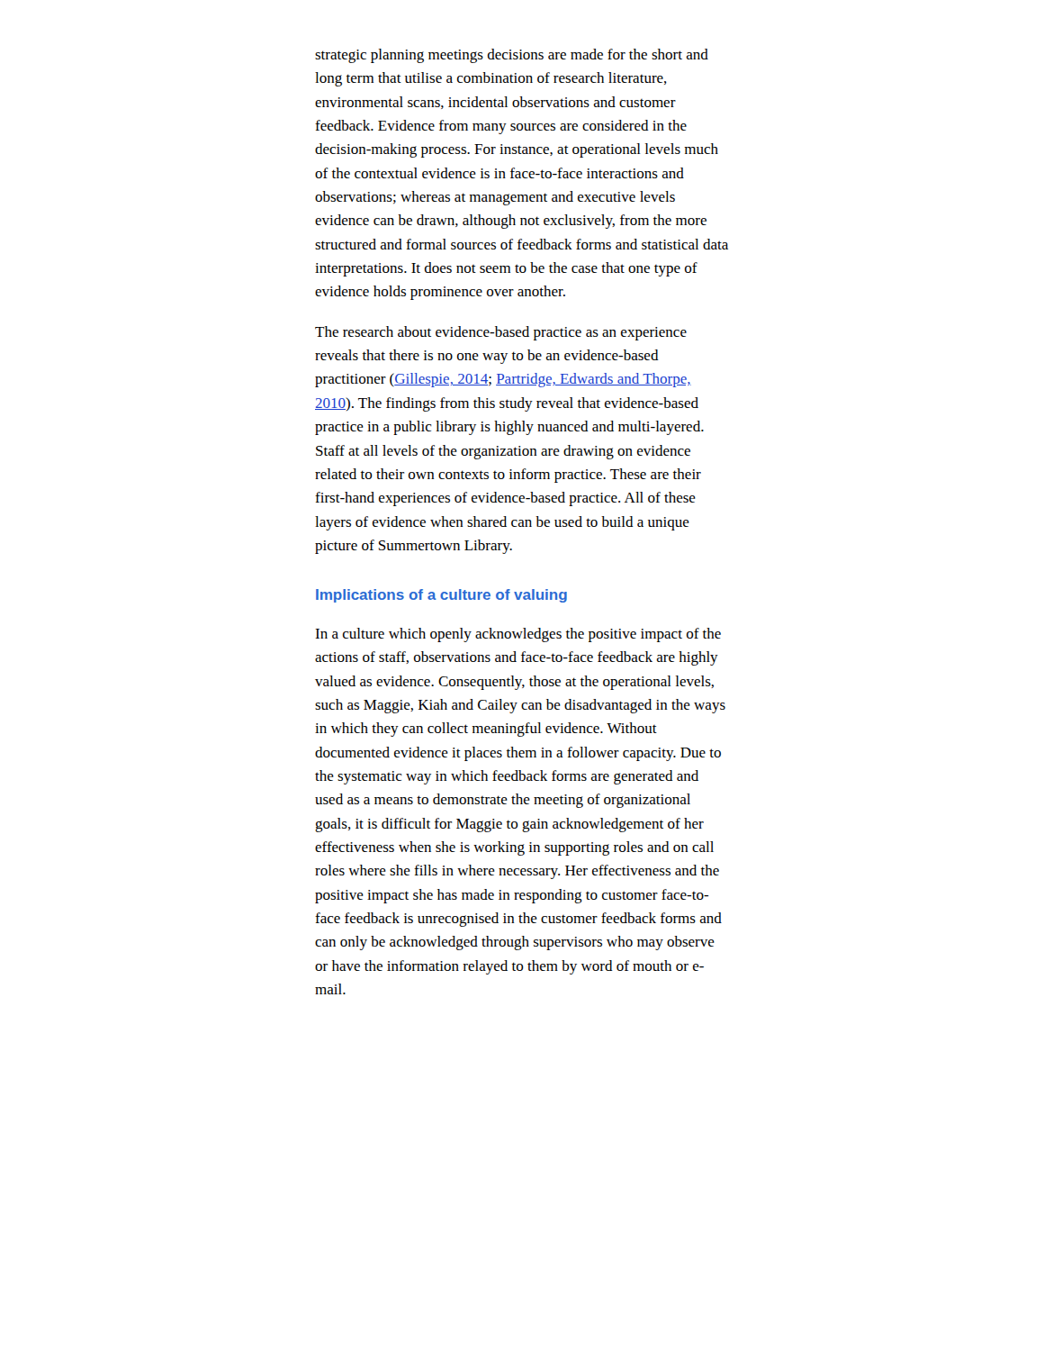strategic planning meetings decisions are made for the short and long term that utilise a combination of research literature, environmental scans, incidental observations and customer feedback. Evidence from many sources are considered in the decision-making process. For instance, at operational levels much of the contextual evidence is in face-to-face interactions and observations; whereas at management and executive levels evidence can be drawn, although not exclusively, from the more structured and formal sources of feedback forms and statistical data interpretations. It does not seem to be the case that one type of evidence holds prominence over another.
The research about evidence-based practice as an experience reveals that there is no one way to be an evidence-based practitioner (Gillespie, 2014; Partridge, Edwards and Thorpe, 2010). The findings from this study reveal that evidence-based practice in a public library is highly nuanced and multi-layered. Staff at all levels of the organization are drawing on evidence related to their own contexts to inform practice. These are their first-hand experiences of evidence-based practice. All of these layers of evidence when shared can be used to build a unique picture of Summertown Library.
Implications of a culture of valuing
In a culture which openly acknowledges the positive impact of the actions of staff, observations and face-to-face feedback are highly valued as evidence. Consequently, those at the operational levels, such as Maggie, Kiah and Cailey can be disadvantaged in the ways in which they can collect meaningful evidence. Without documented evidence it places them in a follower capacity. Due to the systematic way in which feedback forms are generated and used as a means to demonstrate the meeting of organizational goals, it is difficult for Maggie to gain acknowledgement of her effectiveness when she is working in supporting roles and on call roles where she fills in where necessary. Her effectiveness and the positive impact she has made in responding to customer face-to-face feedback is unrecognised in the customer feedback forms and can only be acknowledged through supervisors who may observe or have the information relayed to them by word of mouth or e-mail.